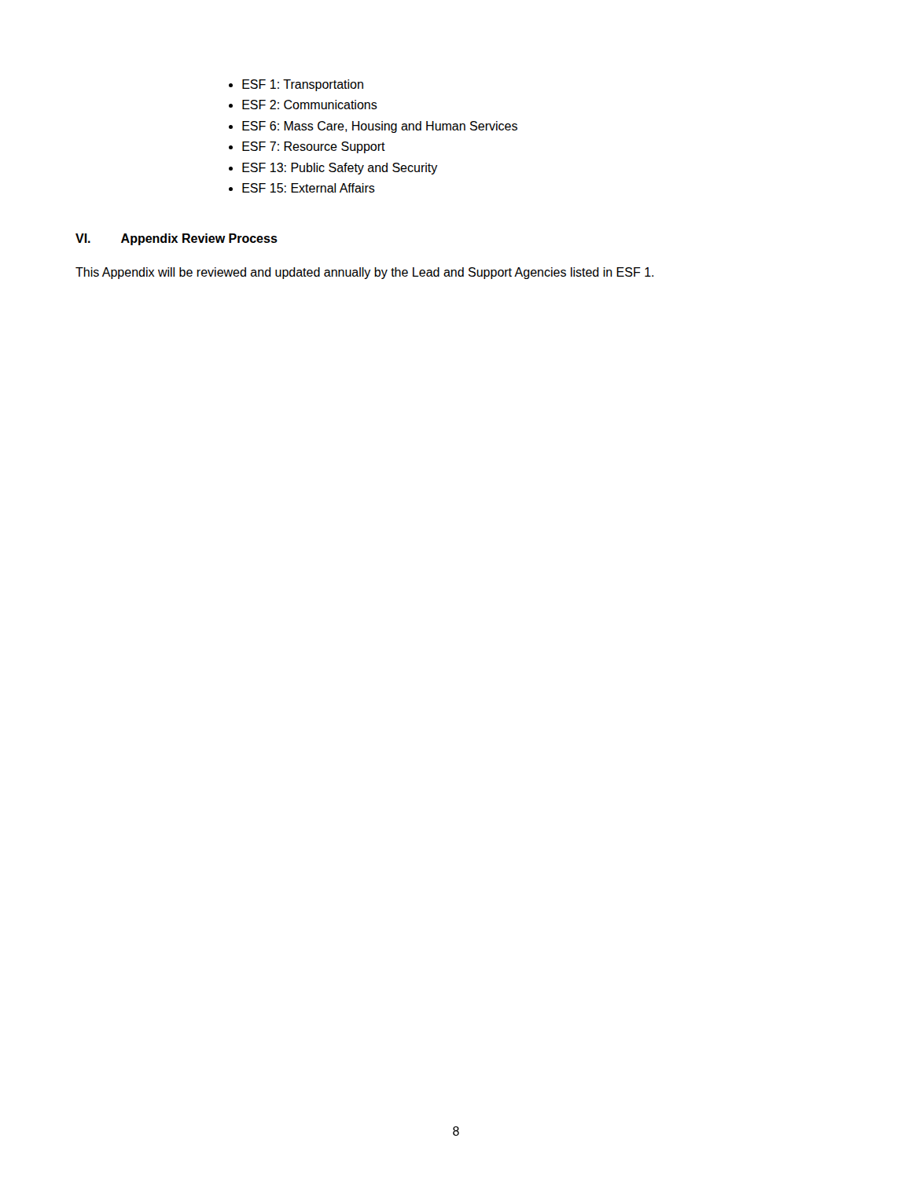ESF 1: Transportation
ESF 2: Communications
ESF 6: Mass Care, Housing and Human Services
ESF 7: Resource Support
ESF 13: Public Safety and Security
ESF 15: External Affairs
VI. Appendix Review Process
This Appendix will be reviewed and updated annually by the Lead and Support Agencies listed in ESF 1.
8